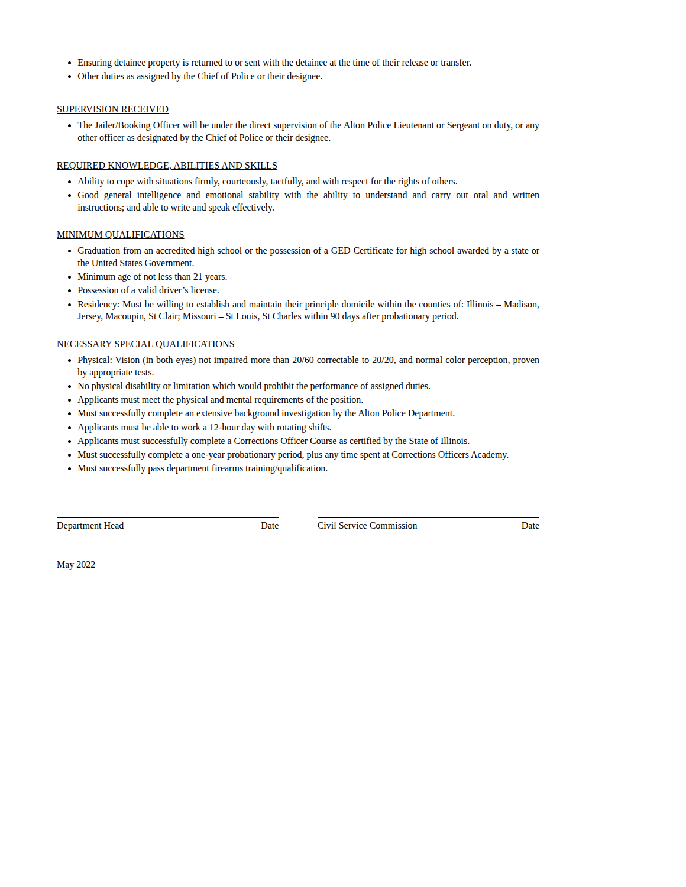Ensuring detainee property is returned to or sent with the detainee at the time of their release or transfer.
Other duties as assigned by the Chief of Police or their designee.
SUPERVISION RECEIVED
The Jailer/Booking Officer will be under the direct supervision of the Alton Police Lieutenant or Sergeant on duty, or any other officer as designated by the Chief of Police or their designee.
REQUIRED KNOWLEDGE, ABILITIES AND SKILLS
Ability to cope with situations firmly, courteously, tactfully, and with respect for the rights of others.
Good general intelligence and emotional stability with the ability to understand and carry out oral and written instructions; and able to write and speak effectively.
MINIMUM QUALIFICATIONS
Graduation from an accredited high school or the possession of a GED Certificate for high school awarded by a state or the United States Government.
Minimum age of not less than 21 years.
Possession of a valid driver’s license.
Residency: Must be willing to establish and maintain their principle domicile within the counties of: Illinois – Madison, Jersey, Macoupin, St Clair; Missouri – St Louis, St Charles within 90 days after probationary period.
NECESSARY SPECIAL QUALIFICATIONS
Physical: Vision (in both eyes) not impaired more than 20/60 correctable to 20/20, and normal color perception, proven by appropriate tests.
No physical disability or limitation which would prohibit the performance of assigned duties.
Applicants must meet the physical and mental requirements of the position.
Must successfully complete an extensive background investigation by the Alton Police Department.
Applicants must be able to work a 12-hour day with rotating shifts.
Applicants must successfully complete a Corrections Officer Course as certified by the State of Illinois.
Must successfully complete a one-year probationary period, plus any time spent at Corrections Officers Academy.
Must successfully pass department firearms training/qualification.
Department Head Date
Civil Service Commission Date
May 2022